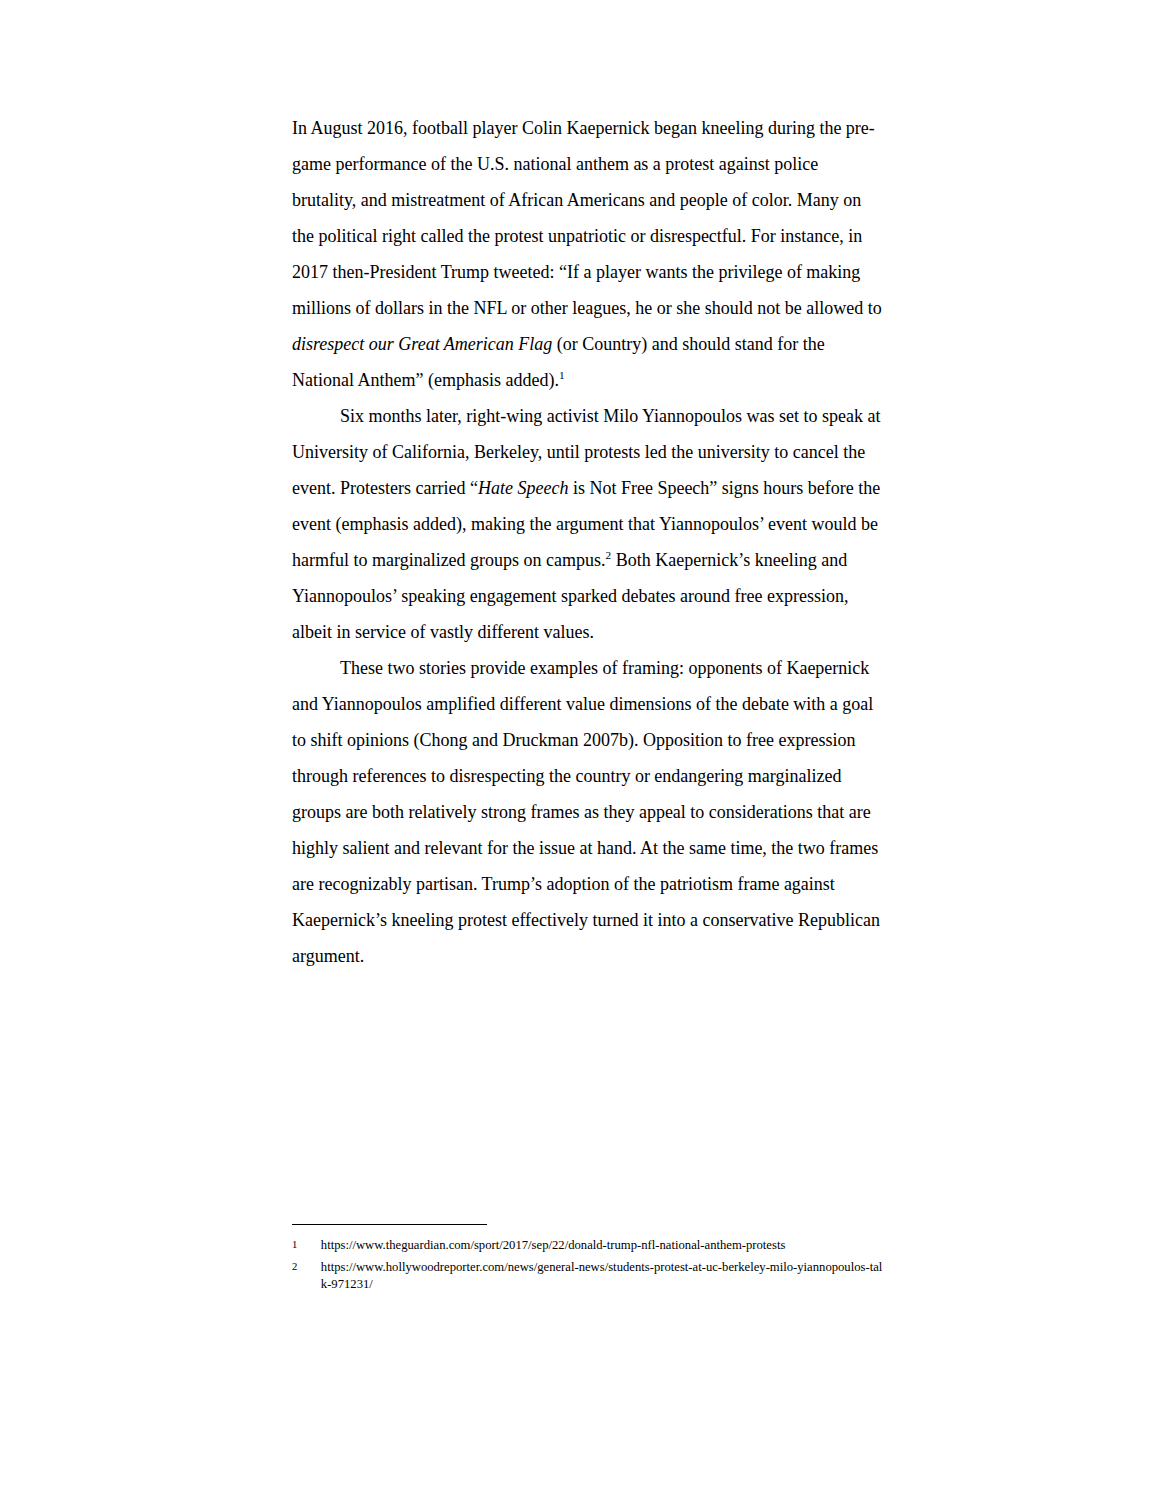In August 2016, football player Colin Kaepernick began kneeling during the pre-game performance of the U.S. national anthem as a protest against police brutality, and mistreatment of African Americans and people of color. Many on the political right called the protest unpatriotic or disrespectful. For instance, in 2017 then-President Trump tweeted: “If a player wants the privilege of making millions of dollars in the NFL or other leagues, he or she should not be allowed to disrespect our Great American Flag (or Country) and should stand for the National Anthem” (emphasis added).1
Six months later, right-wing activist Milo Yiannopoulos was set to speak at University of California, Berkeley, until protests led the university to cancel the event. Protesters carried “Hate Speech is Not Free Speech” signs hours before the event (emphasis added), making the argument that Yiannopoulos’ event would be harmful to marginalized groups on campus.2 Both Kaepernick’s kneeling and Yiannopoulos’ speaking engagement sparked debates around free expression, albeit in service of vastly different values.
These two stories provide examples of framing: opponents of Kaepernick and Yiannopoulos amplified different value dimensions of the debate with a goal to shift opinions (Chong and Druckman 2007b). Opposition to free expression through references to disrespecting the country or endangering marginalized groups are both relatively strong frames as they appeal to considerations that are highly salient and relevant for the issue at hand. At the same time, the two frames are recognizably partisan. Trump’s adoption of the patriotism frame against Kaepernick’s kneeling protest effectively turned it into a conservative Republican argument.
1 https://www.theguardian.com/sport/2017/sep/22/donald-trump-nfl-national-anthem-protests
2 https://www.hollywoodreporter.com/news/general-news/students-protest-at-uc-berkeley-milo-yiannopoulos-talk-971231/